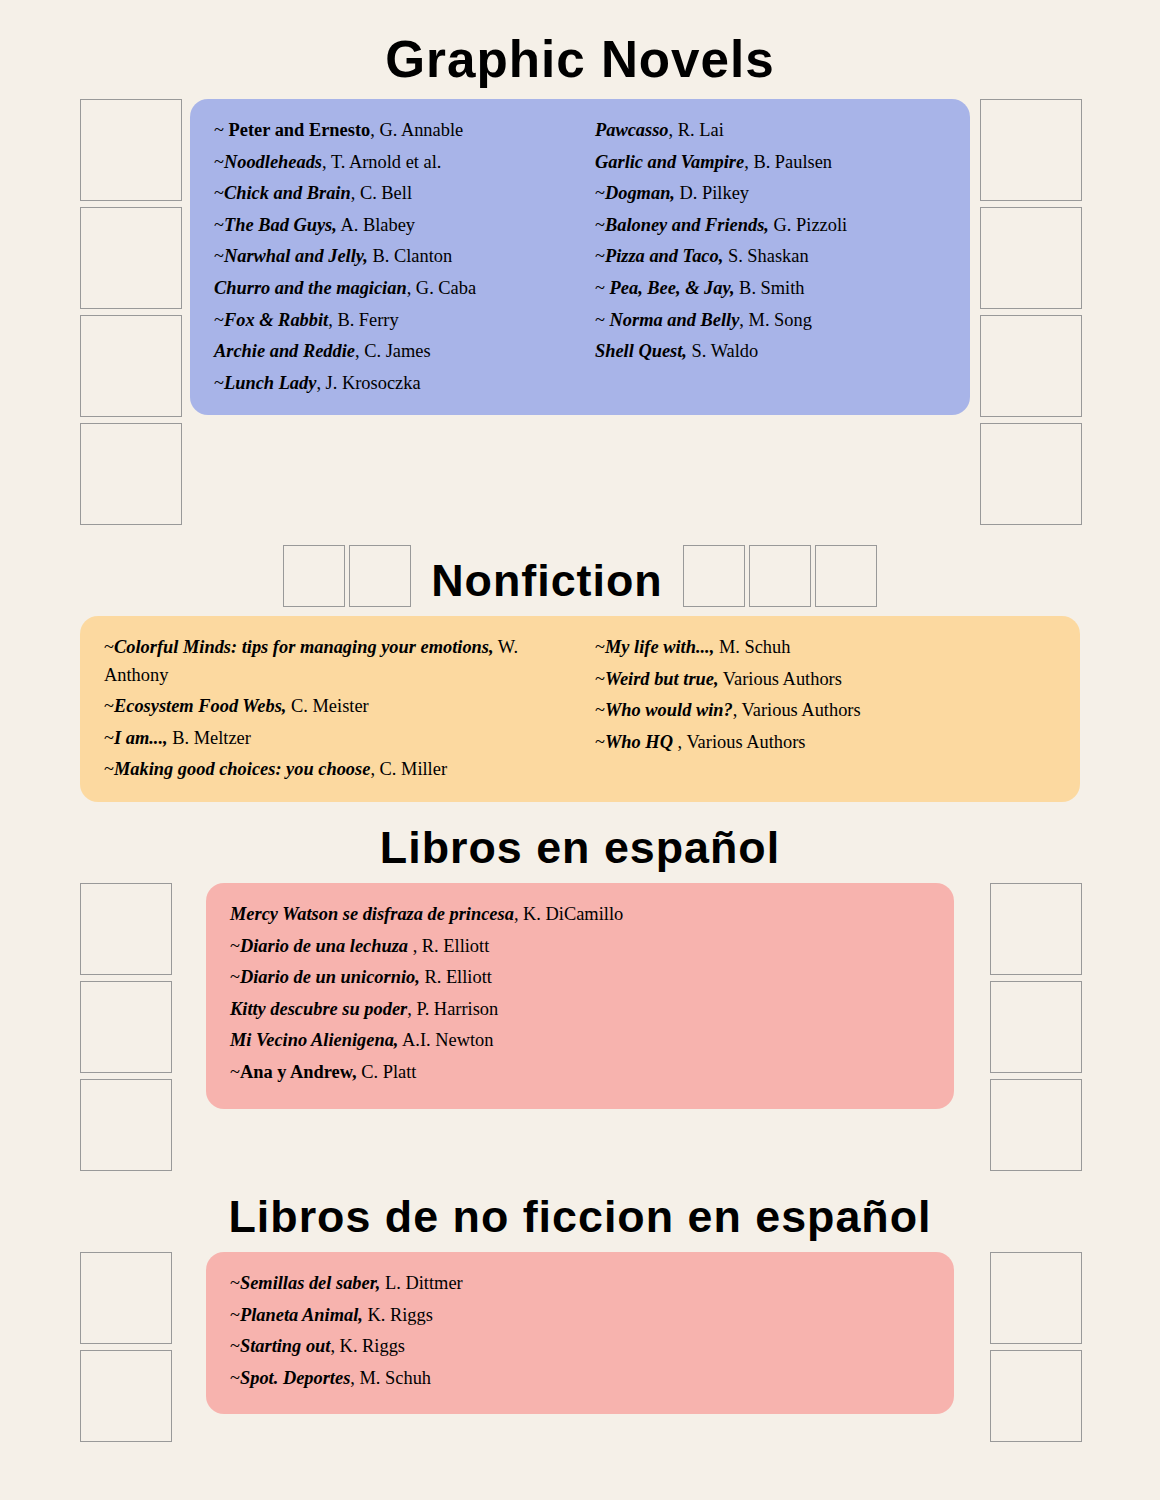Graphic Novels
~ Peter and Ernesto, G. Annable
~Noodleheads, T. Arnold et al.
~Chick and Brain, C. Bell
~The Bad Guys, A. Blabey
~Narwhal and Jelly, B. Clanton
Churro and the magician, G. Caba
~Fox & Rabbit, B. Ferry
Archie and Reddie, C. James
~Lunch Lady, J. Krosoczka
Pawcasso, R. Lai
Garlic and Vampire, B. Paulsen
~Dogman, D. Pilkey
~Baloney and Friends, G. Pizzoli
~Pizza and Taco, S. Shaskan
~ Pea, Bee, & Jay, B. Smith
~ Norma and Belly, M. Song
Shell Quest, S. Waldo
Nonfiction
~Colorful Minds: tips for managing your emotions, W. Anthony
~Ecosystem Food Webs, C. Meister
~I am..., B. Meltzer
~Making good choices: you choose, C. Miller
~My life with..., M. Schuh
~Weird but true, Various Authors
~Who would win?, Various Authors
~Who HQ , Various Authors
Libros en español
Mercy Watson se disfraza de princesa, K. DiCamillo
~Diario de una lechuza , R. Elliott
~Diario de un unicornio, R. Elliott
Kitty descubre su poder, P. Harrison
Mi Vecino Alienigena, A.I. Newton
~Ana y Andrew, C. Platt
Libros de no ficcion en español
~Semillas del saber, L. Dittmer
~Planeta Animal, K. Riggs
~Starting out, K. Riggs
~Spot. Deportes, M. Schuh